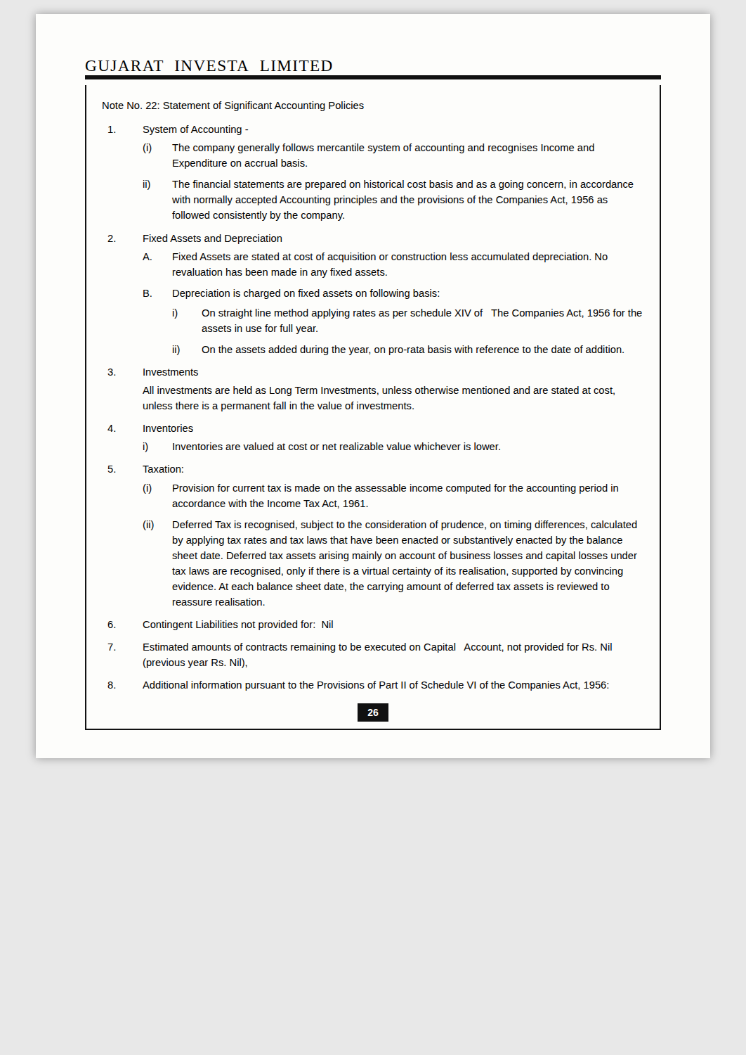GUJARAT INVESTA LIMITED
Note No. 22: Statement of Significant Accounting Policies
System of Accounting -
(i) The company generally follows mercantile system of accounting and recognises Income and Expenditure on accrual basis.
ii) The financial statements are prepared on historical cost basis and as a going concern, in accordance with normally accepted Accounting principles and the provisions of the Companies Act, 1956 as followed consistently by the company.
Fixed Assets and Depreciation
A. Fixed Assets are stated at cost of acquisition or construction less accumulated depreciation. No revaluation has been made in any fixed assets.
B. Depreciation is charged on fixed assets on following basis:
i) On straight line method applying rates as per schedule XIV of The Companies Act, 1956 for the assets in use for full year.
ii) On the assets added during the year, on pro-rata basis with reference to the date of addition.
Investments
All investments are held as Long Term Investments, unless otherwise mentioned and are stated at cost, unless there is a permanent fall in the value of investments.
Inventories
i) Inventories are valued at cost or net realizable value whichever is lower.
Taxation:
(i) Provision for current tax is made on the assessable income computed for the accounting period in accordance with the Income Tax Act, 1961.
(ii) Deferred Tax is recognised, subject to the consideration of prudence, on timing differences, calculated by applying tax rates and tax laws that have been enacted or substantively enacted by the balance sheet date. Deferred tax assets arising mainly on account of business losses and capital losses under tax laws are recognised, only if there is a virtual certainty of its realisation, supported by convincing evidence. At each balance sheet date, the carrying amount of deferred tax assets is reviewed to reassure realisation.
Contingent Liabilities not provided for: Nil
Estimated amounts of contracts remaining to be executed on Capital Account, not provided for Rs. Nil (previous year Rs. Nil),
Additional information pursuant to the Provisions of Part II of Schedule VI of the Companies Act, 1956:
26